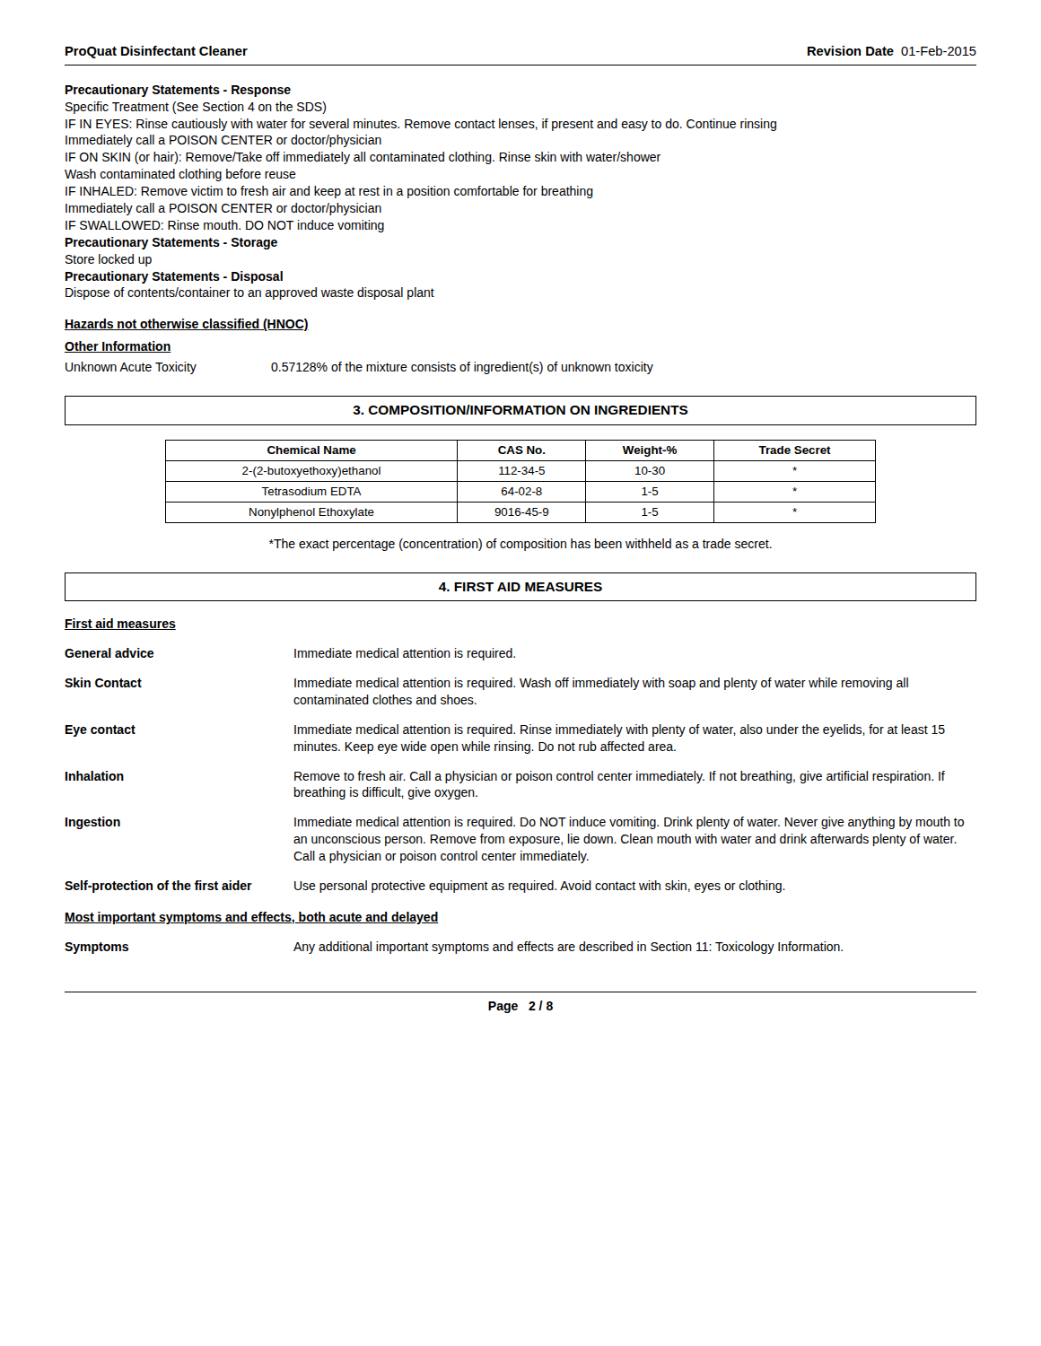ProQuat Disinfectant Cleaner Revision Date 01-Feb-2015
Precautionary Statements - Response
Specific Treatment (See Section 4 on the SDS)
IF IN EYES: Rinse cautiously with water for several minutes. Remove contact lenses, if present and easy to do. Continue rinsing
Immediately call a POISON CENTER or doctor/physician
IF ON SKIN (or hair): Remove/Take off immediately all contaminated clothing. Rinse skin with water/shower
Wash contaminated clothing before reuse
IF INHALED: Remove victim to fresh air and keep at rest in a position comfortable for breathing
Immediately call a POISON CENTER or doctor/physician
IF SWALLOWED: Rinse mouth. DO NOT induce vomiting
Precautionary Statements - Storage
Store locked up
Precautionary Statements - Disposal
Dispose of contents/container to an approved waste disposal plant
Hazards not otherwise classified (HNOC)
Other Information
Unknown Acute Toxicity 0.57128% of the mixture consists of ingredient(s) of unknown toxicity
3. COMPOSITION/INFORMATION ON INGREDIENTS
| Chemical Name | CAS No. | Weight-% | Trade Secret |
| --- | --- | --- | --- |
| 2-(2-butoxyethoxy)ethanol | 112-34-5 | 10-30 | * |
| Tetrasodium EDTA | 64-02-8 | 1-5 | * |
| Nonylphenol Ethoxylate | 9016-45-9 | 1-5 | * |
*The exact percentage (concentration) of composition has been withheld as a trade secret.
4. FIRST AID MEASURES
First aid measures
General advice
Immediate medical attention is required.
Skin Contact
Immediate medical attention is required. Wash off immediately with soap and plenty of water while removing all contaminated clothes and shoes.
Eye contact
Immediate medical attention is required. Rinse immediately with plenty of water, also under the eyelids, for at least 15 minutes. Keep eye wide open while rinsing. Do not rub affected area.
Inhalation
Remove to fresh air. Call a physician or poison control center immediately. If not breathing, give artificial respiration. If breathing is difficult, give oxygen.
Ingestion
Immediate medical attention is required. Do NOT induce vomiting. Drink plenty of water. Never give anything by mouth to an unconscious person. Remove from exposure, lie down. Clean mouth with water and drink afterwards plenty of water. Call a physician or poison control center immediately.
Self-protection of the first aider
Use personal protective equipment as required. Avoid contact with skin, eyes or clothing.
Most important symptoms and effects, both acute and delayed
Symptoms
Any additional important symptoms and effects are described in Section 11: Toxicology Information.
Page 2 / 8